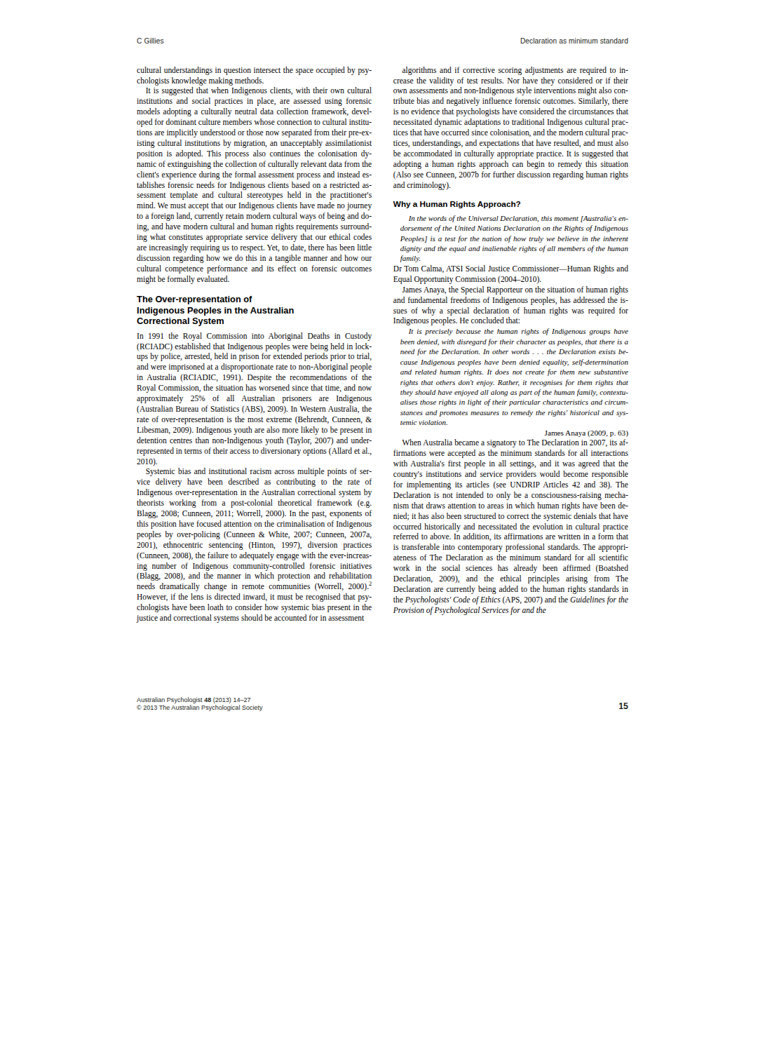C Gillies
Declaration as minimum standard
cultural understandings in question intersect the space occupied by psychologists knowledge making methods.
It is suggested that when Indigenous clients, with their own cultural institutions and social practices in place, are assessed using forensic models adopting a culturally neutral data collection framework, developed for dominant culture members whose connection to cultural institutions are implicitly understood or those now separated from their pre-existing cultural institutions by migration, an unacceptably assimilationist position is adopted. This process also continues the colonisation dynamic of extinguishing the collection of culturally relevant data from the client's experience during the formal assessment process and instead establishes forensic needs for Indigenous clients based on a restricted assessment template and cultural stereotypes held in the practitioner's mind. We must accept that our Indigenous clients have made no journey to a foreign land, currently retain modern cultural ways of being and doing, and have modern cultural and human rights requirements surrounding what constitutes appropriate service delivery that our ethical codes are increasingly requiring us to respect. Yet, to date, there has been little discussion regarding how we do this in a tangible manner and how our cultural competence performance and its effect on forensic outcomes might be formally evaluated.
The Over-representation of
Indigenous Peoples in the Australian
Correctional System
In 1991 the Royal Commission into Aboriginal Deaths in Custody (RCIADC) established that Indigenous peoples were being held in lock-ups by police, arrested, held in prison for extended periods prior to trial, and were imprisoned at a disproportionate rate to non-Aboriginal people in Australia (RCIADIC, 1991). Despite the recommendations of the Royal Commission, the situation has worsened since that time, and now approximately 25% of all Australian prisoners are Indigenous (Australian Bureau of Statistics (ABS), 2009). In Western Australia, the rate of over-representation is the most extreme (Behrendt, Cunneen, & Libesman, 2009). Indigenous youth are also more likely to be present in detention centres than non-Indigenous youth (Taylor, 2007) and under-represented in terms of their access to diversionary options (Allard et al., 2010).
Systemic bias and institutional racism across multiple points of service delivery have been described as contributing to the rate of Indigenous over-representation in the Australian correctional system by theorists working from a post-colonial theoretical framework (e.g. Blagg, 2008; Cunneen, 2011; Worrell, 2000). In the past, exponents of this position have focused attention on the criminalisation of Indigenous peoples by over-policing (Cunneen & White, 2007; Cunneen, 2007a, 2001), ethnocentric sentencing (Hinton, 1997), diversion practices (Cunneen, 2008), the failure to adequately engage with the ever-increasing number of Indigenous community-controlled forensic initiatives (Blagg, 2008), and the manner in which protection and rehabilitation needs dramatically change in remote communities (Worrell, 2000).2 However, if the lens is directed inward, it must be recognised that psychologists have been loath to consider how systemic bias present in the justice and correctional systems should be accounted for in assessment
algorithms and if corrective scoring adjustments are required to increase the validity of test results. Nor have they considered or if their own assessments and non-Indigenous style interventions might also contribute bias and negatively influence forensic outcomes. Similarly, there is no evidence that psychologists have considered the circumstances that necessitated dynamic adaptations to traditional Indigenous cultural practices that have occurred since colonisation, and the modern cultural practices, understandings, and expectations that have resulted, and must also be accommodated in culturally appropriate practice. It is suggested that adopting a human rights approach can begin to remedy this situation (Also see Cunneen, 2007b for further discussion regarding human rights and criminology).
Why a Human Rights Approach?
In the words of the Universal Declaration, this moment [Australia's endorsement of the United Nations Declaration on the Rights of Indigenous Peoples] is a test for the nation of how truly we believe in the inherent dignity and the equal and inalienable rights of all members of the human family.
Dr Tom Calma, ATSI Social Justice Commissioner—Human Rights and Equal Opportunity Commission (2004–2010).
James Anaya, the Special Rapporteur on the situation of human rights and fundamental freedoms of Indigenous peoples, has addressed the issues of why a special declaration of human rights was required for Indigenous peoples. He concluded that:
It is precisely because the human rights of Indigenous groups have been denied, with disregard for their character as peoples, that there is a need for the Declaration. In other words . . . the Declaration exists because Indigenous peoples have been denied equality, self-determination and related human rights. It does not create for them new substantive rights that others don't enjoy. Rather, it recognises for them rights that they should have enjoyed all along as part of the human family, contextualises those rights in light of their particular characteristics and circumstances and promotes measures to remedy the rights' historical and systemic violation.
James Anaya (2009, p. 63)
When Australia became a signatory to The Declaration in 2007, its affirmations were accepted as the minimum standards for all interactions with Australia's first people in all settings, and it was agreed that the country's institutions and service providers would become responsible for implementing its articles (see UNDRIP Articles 42 and 38). The Declaration is not intended to only be a consciousness-raising mechanism that draws attention to areas in which human rights have been denied; it has also been structured to correct the systemic denials that have occurred historically and necessitated the evolution in cultural practice referred to above. In addition, its affirmations are written in a form that is transferable into contemporary professional standards. The appropriateness of The Declaration as the minimum standard for all scientific work in the social sciences has already been affirmed (Boatshed Declaration, 2009), and the ethical principles arising from The Declaration are currently being added to the human rights standards in the Psychologists' Code of Ethics (APS, 2007) and the Guidelines for the Provision of Psychological Services for and the
Australian Psychologist 48 (2013) 14–27
© 2013 The Australian Psychological Society
15